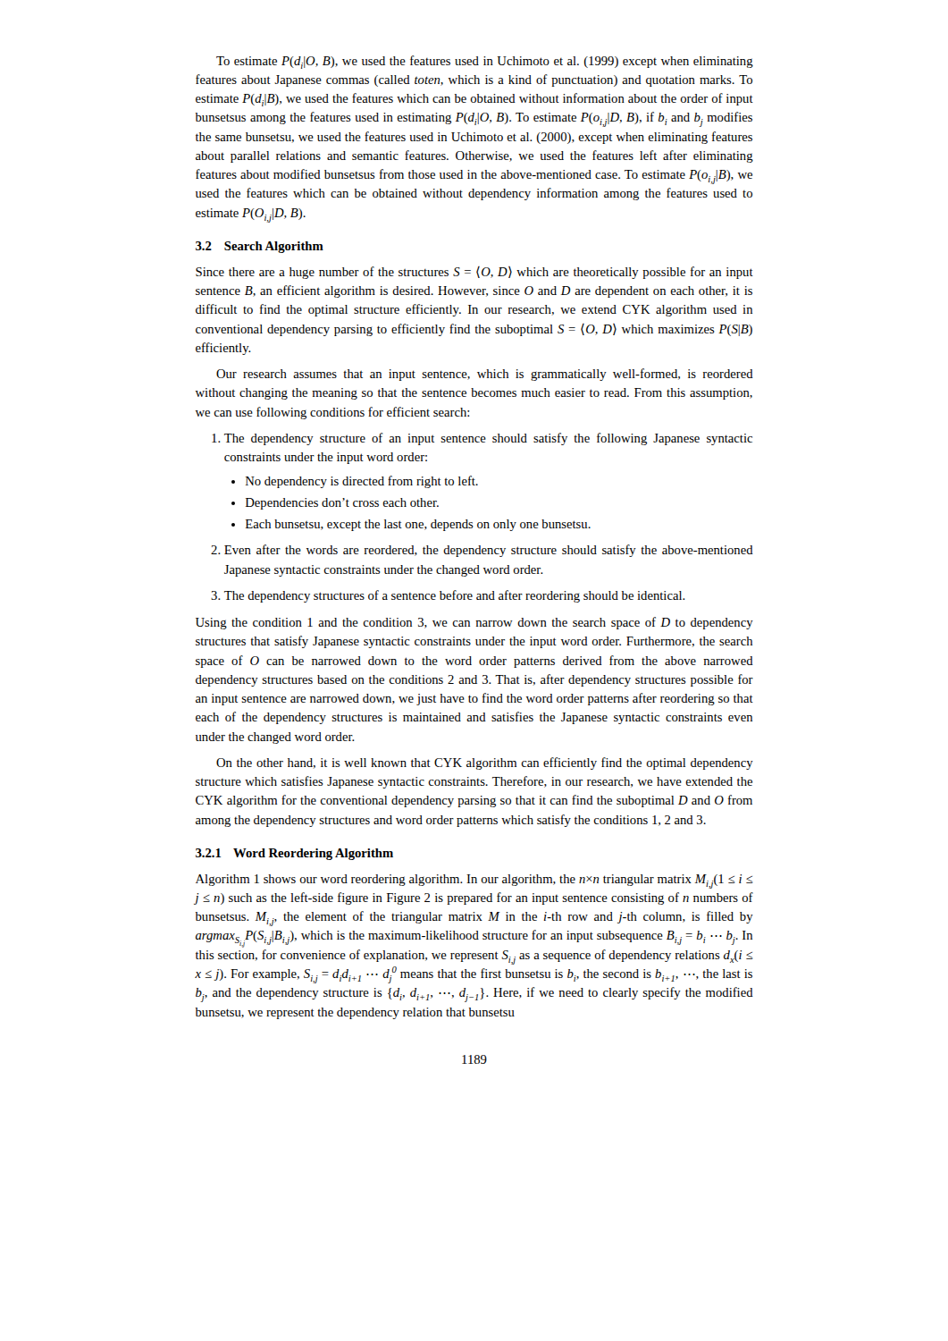To estimate P(di|O, B), we used the features used in Uchimoto et al. (1999) except when eliminating features about Japanese commas (called toten, which is a kind of punctuation) and quotation marks. To estimate P(di|B), we used the features which can be obtained without information about the order of input bunsetsus among the features used in estimating P(di|O, B). To estimate P(oi,j|D, B), if bi and bj modifies the same bunsetsu, we used the features used in Uchimoto et al. (2000), except when eliminating features about parallel relations and semantic features. Otherwise, we used the features left after eliminating features about modified bunsetsus from those used in the above-mentioned case. To estimate P(oi,j|B), we used the features which can be obtained without dependency information among the features used to estimate P(Oi,j|D, B).
3.2 Search Algorithm
Since there are a huge number of the structures S = ⟨O, D⟩ which are theoretically possible for an input sentence B, an efficient algorithm is desired. However, since O and D are dependent on each other, it is difficult to find the optimal structure efficiently. In our research, we extend CYK algorithm used in conventional dependency parsing to efficiently find the suboptimal S = ⟨O, D⟩ which maximizes P(S|B) efficiently.
Our research assumes that an input sentence, which is grammatically well-formed, is reordered without changing the meaning so that the sentence becomes much easier to read. From this assumption, we can use following conditions for efficient search:
The dependency structure of an input sentence should satisfy the following Japanese syntactic constraints under the input word order:
No dependency is directed from right to left.
Dependencies don’t cross each other.
Each bunsetsu, except the last one, depends on only one bunsetsu.
Even after the words are reordered, the dependency structure should satisfy the above-mentioned Japanese syntactic constraints under the changed word order.
The dependency structures of a sentence before and after reordering should be identical.
Using the condition 1 and the condition 3, we can narrow down the search space of D to dependency structures that satisfy Japanese syntactic constraints under the input word order. Furthermore, the search space of O can be narrowed down to the word order patterns derived from the above narrowed dependency structures based on the conditions 2 and 3. That is, after dependency structures possible for an input sentence are narrowed down, we just have to find the word order patterns after reordering so that each of the dependency structures is maintained and satisfies the Japanese syntactic constraints even under the changed word order.
On the other hand, it is well known that CYK algorithm can efficiently find the optimal dependency structure which satisfies Japanese syntactic constraints. Therefore, in our research, we have extended the CYK algorithm for the conventional dependency parsing so that it can find the suboptimal D and O from among the dependency structures and word order patterns which satisfy the conditions 1, 2 and 3.
3.2.1 Word Reordering Algorithm
Algorithm 1 shows our word reordering algorithm. In our algorithm, the n×n triangular matrix Mi,j(1 ≤ i ≤ j ≤ n) such as the left-side figure in Figure 2 is prepared for an input sentence consisting of n numbers of bunsetsus. Mi,j, the element of the triangular matrix M in the i-th row and j-th column, is filled by argmaxSi,jP(Si,j|Bi,j), which is the maximum-likelihood structure for an input subsequence Bi,j = bi ⋯ bj. In this section, for convenience of explanation, we represent Si,j as a sequence of dependency relations dx(i ≤ x ≤ j). For example, Si,j = didi+1 ⋯ dj0 means that the first bunsetsu is bi, the second is bi+1, ⋯, the last is bj, and the dependency structure is {di, di+1, ⋯, dj−1}. Here, if we need to clearly specify the modified bunsetsu, we represent the dependency relation that bunsetsu
1189